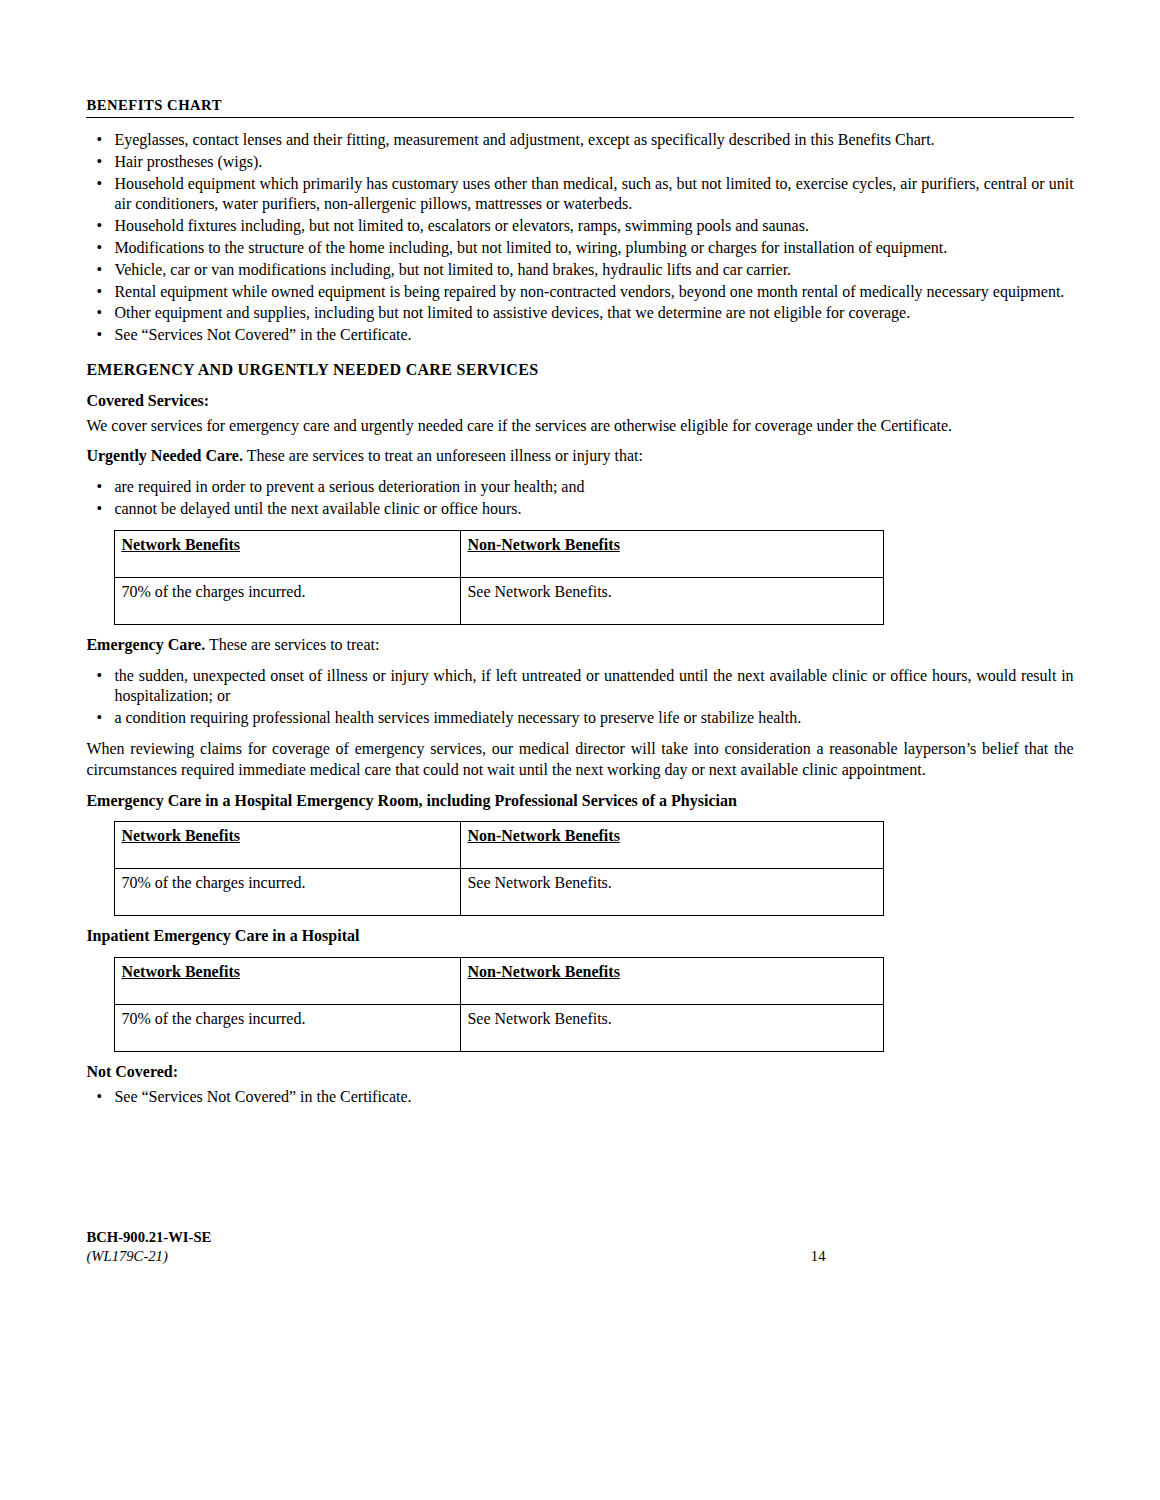BENEFITS CHART
Eyeglasses, contact lenses and their fitting, measurement and adjustment, except as specifically described in this Benefits Chart.
Hair prostheses (wigs).
Household equipment which primarily has customary uses other than medical, such as, but not limited to, exercise cycles, air purifiers, central or unit air conditioners, water purifiers, non-allergenic pillows, mattresses or waterbeds.
Household fixtures including, but not limited to, escalators or elevators, ramps, swimming pools and saunas.
Modifications to the structure of the home including, but not limited to, wiring, plumbing or charges for installation of equipment.
Vehicle, car or van modifications including, but not limited to, hand brakes, hydraulic lifts and car carrier.
Rental equipment while owned equipment is being repaired by non-contracted vendors, beyond one month rental of medically necessary equipment.
Other equipment and supplies, including but not limited to assistive devices, that we determine are not eligible for coverage.
See “Services Not Covered” in the Certificate.
EMERGENCY AND URGENTLY NEEDED CARE SERVICES
Covered Services:
We cover services for emergency care and urgently needed care if the services are otherwise eligible for coverage under the Certificate.
Urgently Needed Care. These are services to treat an unforeseen illness or injury that:
are required in order to prevent a serious deterioration in your health; and
cannot be delayed until the next available clinic or office hours.
| Network Benefits | Non-Network Benefits |
| 70% of the charges incurred. | See Network Benefits. |
Emergency Care. These are services to treat:
the sudden, unexpected onset of illness or injury which, if left untreated or unattended until the next available clinic or office hours, would result in hospitalization; or
a condition requiring professional health services immediately necessary to preserve life or stabilize health.
When reviewing claims for coverage of emergency services, our medical director will take into consideration a reasonable layperson’s belief that the circumstances required immediate medical care that could not wait until the next working day or next available clinic appointment.
Emergency Care in a Hospital Emergency Room, including Professional Services of a Physician
| Network Benefits | Non-Network Benefits |
| 70% of the charges incurred. | See Network Benefits. |
Inpatient Emergency Care in a Hospital
| Network Benefits | Non-Network Benefits |
| 70% of the charges incurred. | See Network Benefits. |
Not Covered:
See “Services Not Covered” in the Certificate.
BCH-900.21-WI-SE
(WL179C-21) 14